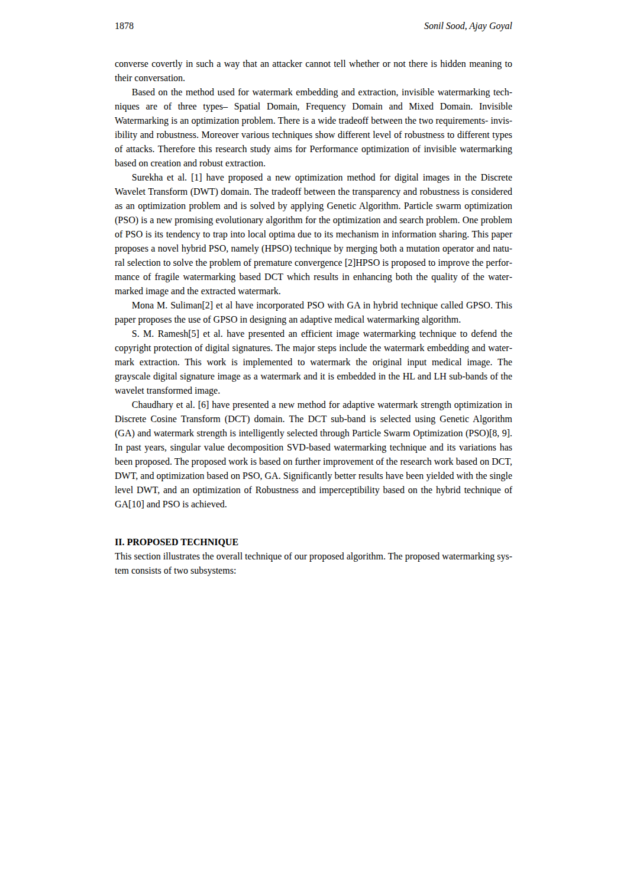1878 Sonil Sood, Ajay Goyal
converse covertly in such a way that an attacker cannot tell whether or not there is hidden meaning to their conversation.
Based on the method used for watermark embedding and extraction, invisible watermarking techniques are of three types– Spatial Domain, Frequency Domain and Mixed Domain. Invisible Watermarking is an optimization problem. There is a wide tradeoff between the two requirements- invisibility and robustness. Moreover various techniques show different level of robustness to different types of attacks. Therefore this research study aims for Performance optimization of invisible watermarking based on creation and robust extraction.
Surekha et al. [1] have proposed a new optimization method for digital images in the Discrete Wavelet Transform (DWT) domain. The tradeoff between the transparency and robustness is considered as an optimization problem and is solved by applying Genetic Algorithm. Particle swarm optimization (PSO) is a new promising evolutionary algorithm for the optimization and search problem. One problem of PSO is its tendency to trap into local optima due to its mechanism in information sharing. This paper proposes a novel hybrid PSO, namely (HPSO) technique by merging both a mutation operator and natural selection to solve the problem of premature convergence [2]HPSO is proposed to improve the performance of fragile watermarking based DCT which results in enhancing both the quality of the watermarked image and the extracted watermark.
Mona M. Suliman[2] et al have incorporated PSO with GA in hybrid technique called GPSO. This paper proposes the use of GPSO in designing an adaptive medical watermarking algorithm.
S. M. Ramesh[5] et al. have presented an efficient image watermarking technique to defend the copyright protection of digital signatures. The major steps include the watermark embedding and watermark extraction. This work is implemented to watermark the original input medical image. The grayscale digital signature image as a watermark and it is embedded in the HL and LH sub-bands of the wavelet transformed image.
Chaudhary et al. [6] have presented a new method for adaptive watermark strength optimization in Discrete Cosine Transform (DCT) domain. The DCT sub-band is selected using Genetic Algorithm (GA) and watermark strength is intelligently selected through Particle Swarm Optimization (PSO)[8, 9]. In past years, singular value decomposition SVD-based watermarking technique and its variations has been proposed. The proposed work is based on further improvement of the research work based on DCT, DWT, and optimization based on PSO, GA. Significantly better results have been yielded with the single level DWT, and an optimization of Robustness and imperceptibility based on the hybrid technique of GA[10] and PSO is achieved.
II. Proposed Technique
This section illustrates the overall technique of our proposed algorithm. The proposed watermarking system consists of two subsystems: